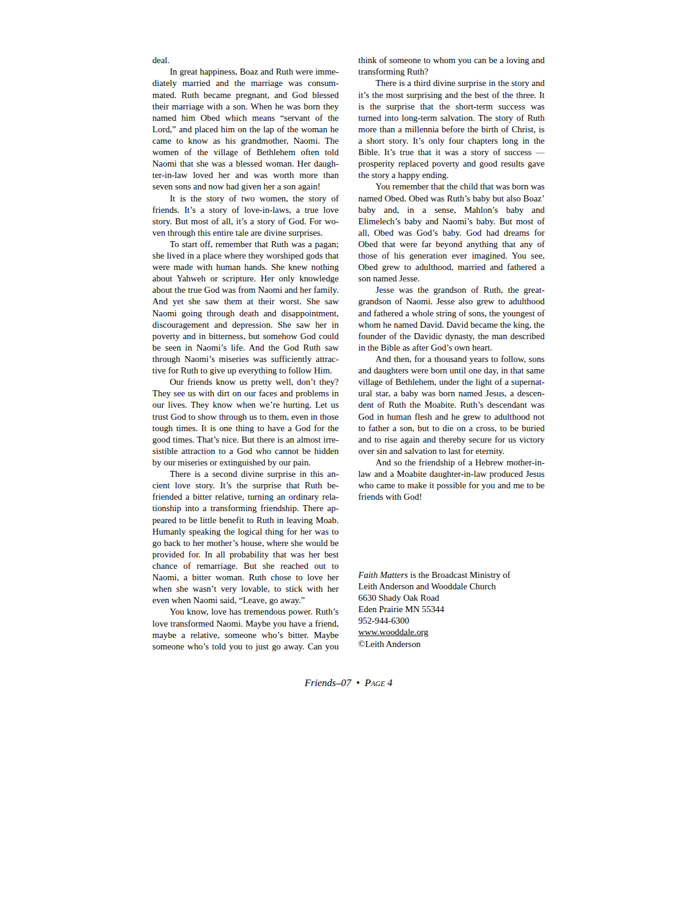deal.
In great happiness, Boaz and Ruth were immediately married and the marriage was consummated. Ruth became pregnant, and God blessed their marriage with a son. When he was born they named him Obed which means “servant of the Lord,” and placed him on the lap of the woman he came to know as his grandmother, Naomi. The women of the village of Bethlehem often told Naomi that she was a blessed woman. Her daughter-in-law loved her and was worth more than seven sons and now had given her a son again!
It is the story of two women, the story of friends. It’s a story of love-in-laws, a true love story. But most of all, it’s a story of God. For woven through this entire tale are divine surprises.
To start off, remember that Ruth was a pagan; she lived in a place where they worshiped gods that were made with human hands. She knew nothing about Yahweh or scripture. Her only knowledge about the true God was from Naomi and her family. And yet she saw them at their worst. She saw Naomi going through death and disappointment, discouragement and depression. She saw her in poverty and in bitterness, but somehow God could be seen in Naomi’s life. And the God Ruth saw through Naomi’s miseries was sufficiently attractive for Ruth to give up everything to follow Him.
Our friends know us pretty well, don’t they? They see us with dirt on our faces and problems in our lives. They know when we’re hurting. Let us trust God to show through us to them, even in those tough times. It is one thing to have a God for the good times. That’s nice. But there is an almost irresistible attraction to a God who cannot be hidden by our miseries or extinguished by our pain.
There is a second divine surprise in this ancient love story. It’s the surprise that Ruth befriended a bitter relative, turning an ordinary relationship into a transforming friendship. There appeared to be little benefit to Ruth in leaving Moab. Humanly speaking the logical thing for her was to go back to her mother’s house, where she would be provided for. In all probability that was her best chance of remarriage. But she reached out to Naomi, a bitter woman. Ruth chose to love her when she wasn’t very lovable, to stick with her even when Naomi said, “Leave, go away.”
You know, love has tremendous power. Ruth’s love transformed Naomi. Maybe you have a friend, maybe a relative, someone who’s bitter. Maybe someone who’s told you to just go away. Can you think of someone to whom you can be a loving and transforming Ruth?
There is a third divine surprise in the story and it’s the most surprising and the best of the three. It is the surprise that the short-term success was turned into long-term salvation. The story of Ruth more than a millennia before the birth of Christ, is a short story. It’s only four chapters long in the Bible. It’s true that it was a story of success — prosperity replaced poverty and good results gave the story a happy ending.
You remember that the child that was born was named Obed. Obed was Ruth’s baby but also Boaz’ baby and, in a sense, Mahlon’s baby and Elimelech’s baby and Naomi’s baby. But most of all, Obed was God’s baby. God had dreams for Obed that were far beyond anything that any of those of his generation ever imagined. You see, Obed grew to adulthood, married and fathered a son named Jesse.
Jesse was the grandson of Ruth, the great-grandson of Naomi. Jesse also grew to adulthood and fathered a whole string of sons, the youngest of whom he named David. David became the king, the founder of the Davidic dynasty, the man described in the Bible as after God’s own heart.
And then, for a thousand years to follow, sons and daughters were born until one day, in that same village of Bethlehem, under the light of a supernatural star, a baby was born named Jesus, a descendent of Ruth the Moabite. Ruth’s descendant was God in human flesh and he grew to adulthood not to father a son, but to die on a cross, to be buried and to rise again and thereby secure for us victory over sin and salvation to last for eternity.
And so the friendship of a Hebrew mother-in-law and a Moabite daughter-in-law produced Jesus who came to make it possible for you and me to be friends with God!
Faith Matters is the Broadcast Ministry of
Leith Anderson and Wooddale Church
6630 Shady Oak Road
Eden Prairie MN 55344
952-944-6300
www.wooddale.org
©Leith Anderson
Friends–07 • Page 4